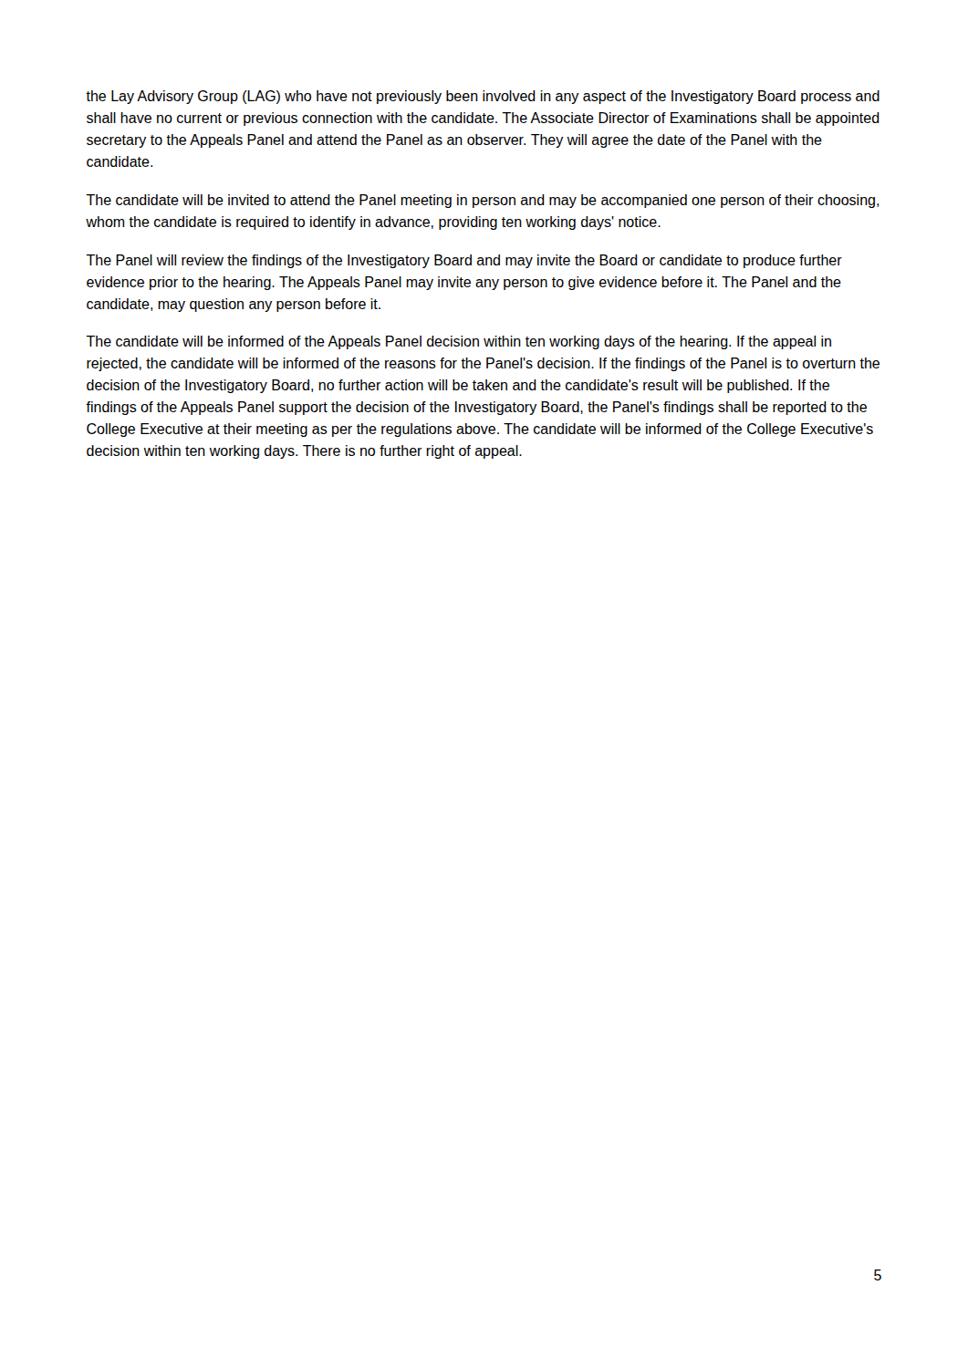the Lay Advisory Group (LAG) who have not previously been involved in any aspect of the Investigatory Board process and shall have no current or previous connection with the candidate. The Associate Director of Examinations shall be appointed secretary to the Appeals Panel and attend the Panel as an observer. They will agree the date of the Panel with the candidate.
The candidate will be invited to attend the Panel meeting in person and may be accompanied one person of their choosing, whom the candidate is required to identify in advance, providing ten working days' notice.
The Panel will review the findings of the Investigatory Board and may invite the Board or candidate to produce further evidence prior to the hearing. The Appeals Panel may invite any person to give evidence before it. The Panel and the candidate, may question any person before it.
The candidate will be informed of the Appeals Panel decision within ten working days of the hearing. If the appeal in rejected, the candidate will be informed of the reasons for the Panel's decision. If the findings of the Panel is to overturn the decision of the Investigatory Board, no further action will be taken and the candidate's result will be published. If the findings of the Appeals Panel support the decision of the Investigatory Board, the Panel's findings shall be reported to the College Executive at their meeting as per the regulations above. The candidate will be informed of the College Executive's decision within ten working days. There is no further right of appeal.
5